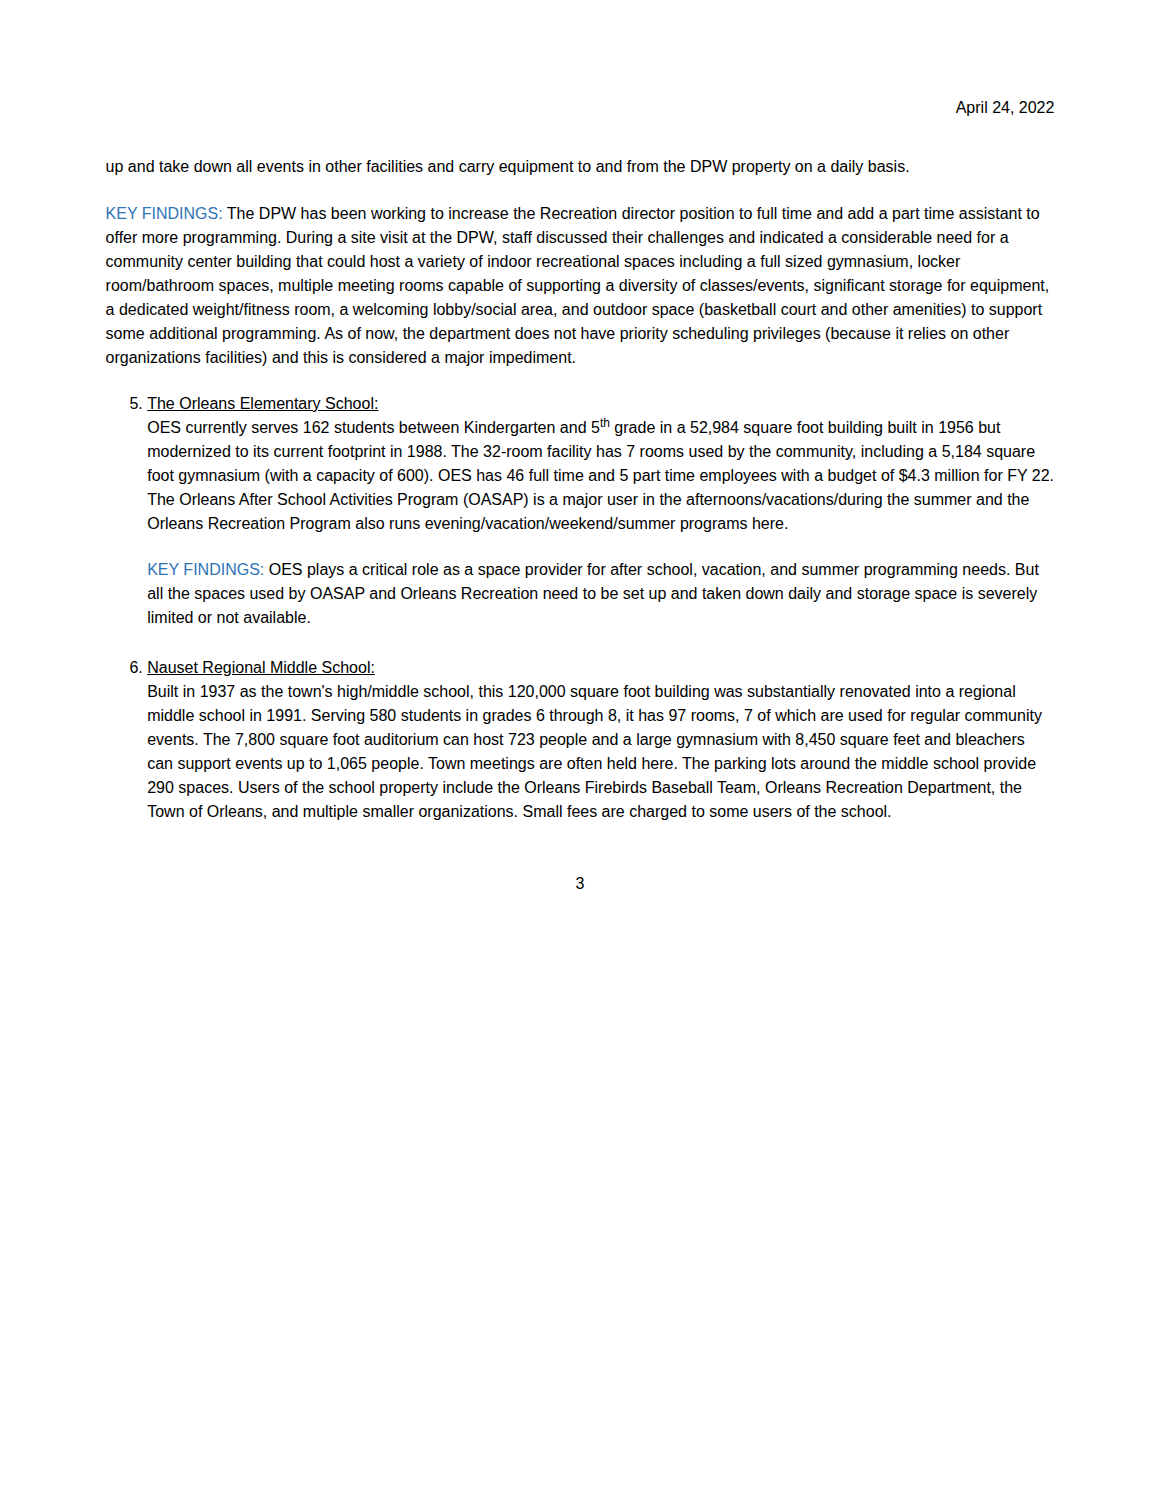April 24, 2022
up and take down all events in other facilities and carry equipment to and from the DPW property on a daily basis.
KEY FINDINGS: The DPW has been working to increase the Recreation director position to full time and add a part time assistant to offer more programming. During a site visit at the DPW, staff discussed their challenges and indicated a considerable need for a community center building that could host a variety of indoor recreational spaces including a full sized gymnasium, locker room/bathroom spaces, multiple meeting rooms capable of supporting a diversity of classes/events, significant storage for equipment, a dedicated weight/fitness room, a welcoming lobby/social area, and outdoor space (basketball court and other amenities) to support some additional programming. As of now, the department does not have priority scheduling privileges (because it relies on other organizations facilities) and this is considered a major impediment.
The Orleans Elementary School:
OES currently serves 162 students between Kindergarten and 5th grade in a 52,984 square foot building built in 1956 but modernized to its current footprint in 1988. The 32-room facility has 7 rooms used by the community, including a 5,184 square foot gymnasium (with a capacity of 600). OES has 46 full time and 5 part time employees with a budget of $4.3 million for FY 22. The Orleans After School Activities Program (OASAP) is a major user in the afternoons/vacations/during the summer and the Orleans Recreation Program also runs evening/vacation/weekend/summer programs here.
KEY FINDINGS: OES plays a critical role as a space provider for after school, vacation, and summer programming needs. But all the spaces used by OASAP and Orleans Recreation need to be set up and taken down daily and storage space is severely limited or not available.
Nauset Regional Middle School:
Built in 1937 as the town's high/middle school, this 120,000 square foot building was substantially renovated into a regional middle school in 1991. Serving 580 students in grades 6 through 8, it has 97 rooms, 7 of which are used for regular community events. The 7,800 square foot auditorium can host 723 people and a large gymnasium with 8,450 square feet and bleachers can support events up to 1,065 people. Town meetings are often held here. The parking lots around the middle school provide 290 spaces. Users of the school property include the Orleans Firebirds Baseball Team, Orleans Recreation Department, the Town of Orleans, and multiple smaller organizations. Small fees are charged to some users of the school.
3